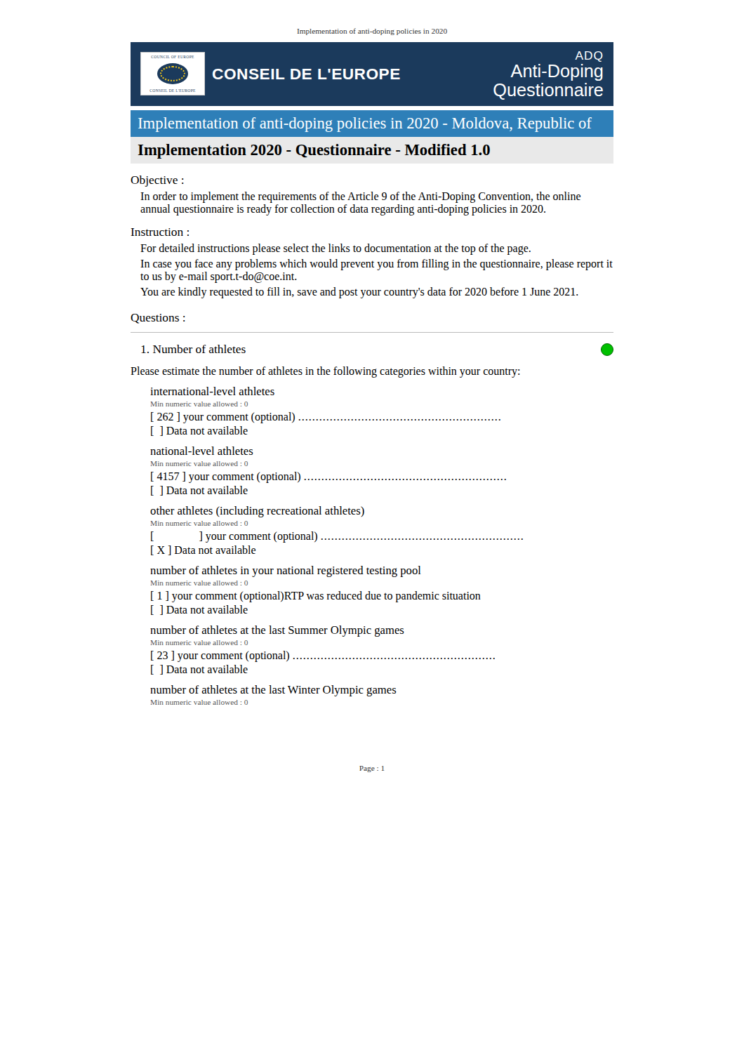Implementation of anti-doping policies in 2020
COUNCIL OF EUROPE
CONSEIL DE L'EUROPE
CONSEIL DE L'EUROPE
ADQ
Anti-Doping Questionnaire
Implementation of anti-doping policies in 2020 - Moldova, Republic of
Implementation 2020 - Questionnaire - Modified 1.0
Objective :
In order to implement the requirements of the Article 9 of the Anti-Doping Convention, the online annual questionnaire is ready for collection of data regarding anti-doping policies in 2020.
Instruction :
For detailed instructions please select the links to documentation at the top of the page.
In case you face any problems which would prevent you from filling in the questionnaire, please report it to us by e-mail sport.t-do@coe.int.
You are kindly requested to fill in, save and post your country's data for 2020 before 1 June 2021.
Questions :
1. Number of athletes
Please estimate the number of athletes in the following categories within your country:
international-level athletes
Min numeric value allowed : 0
[ 262 ] your comment (optional) ..........................................................
[ ] Data not available
national-level athletes
Min numeric value allowed : 0
[ 4157 ] your comment (optional) ..........................................................
[ ] Data not available
other athletes (including recreational athletes)
Min numeric value allowed : 0
[ ] your comment (optional) ..........................................................
[ X ] Data not available
number of athletes in your national registered testing pool
Min numeric value allowed : 0
[ 1 ] your comment (optional)RTP was reduced due to pandemic situation
[ ] Data not available
number of athletes at the last Summer Olympic games
Min numeric value allowed : 0
[ 23 ] your comment (optional) ..........................................................
[ ] Data not available
number of athletes at the last Winter Olympic games
Min numeric value allowed : 0
Page : 1